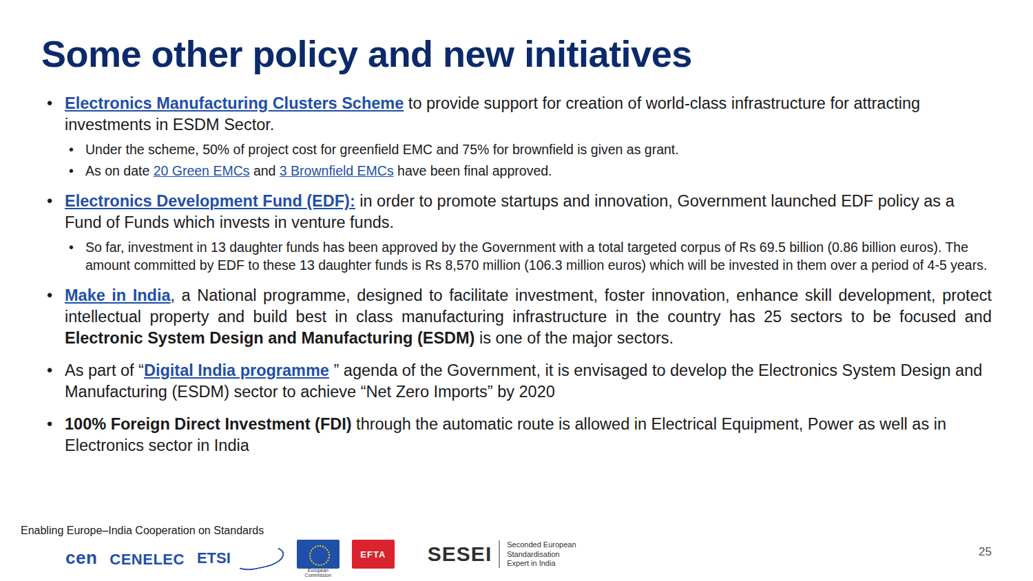Some other policy and new initiatives
Electronics Manufacturing Clusters Scheme to provide support for creation of world-class infrastructure for attracting investments in ESDM Sector.
Under the scheme, 50% of project cost for greenfield EMC and 75% for brownfield is given as grant.
As on date 20 Green EMCs and 3 Brownfield EMCs have been final approved.
Electronics Development Fund (EDF): in order to promote startups and innovation, Government launched EDF policy as a Fund of Funds which invests in venture funds.
So far, investment in 13 daughter funds has been approved by the Government with a total targeted corpus of Rs 69.5 billion (0.86 billion euros). The amount committed by EDF to these 13 daughter funds is Rs 8,570 million (106.3 million euros) which will be invested in them over a period of 4-5 years.
Make in India, a National programme, designed to facilitate investment, foster innovation, enhance skill development, protect intellectual property and build best in class manufacturing infrastructure in the country has 25 sectors to be focused and Electronic System Design and Manufacturing (ESDM) is one of the major sectors.
As part of “Digital India programme ” agenda of the Government, it is envisaged to develop the Electronics System Design and Manufacturing (ESDM) sector to achieve “Net Zero Imports” by 2020
100% Foreign Direct Investment (FDI) through the automatic route is allowed in Electrical Equipment, Power as well as in Electronics sector in India
cen
CENELEC
ETSI
European
Commission
EFTA
SESEI Seconded European
Standardisation
Expert in India
Enabling Europe–India Cooperation on Standards
25